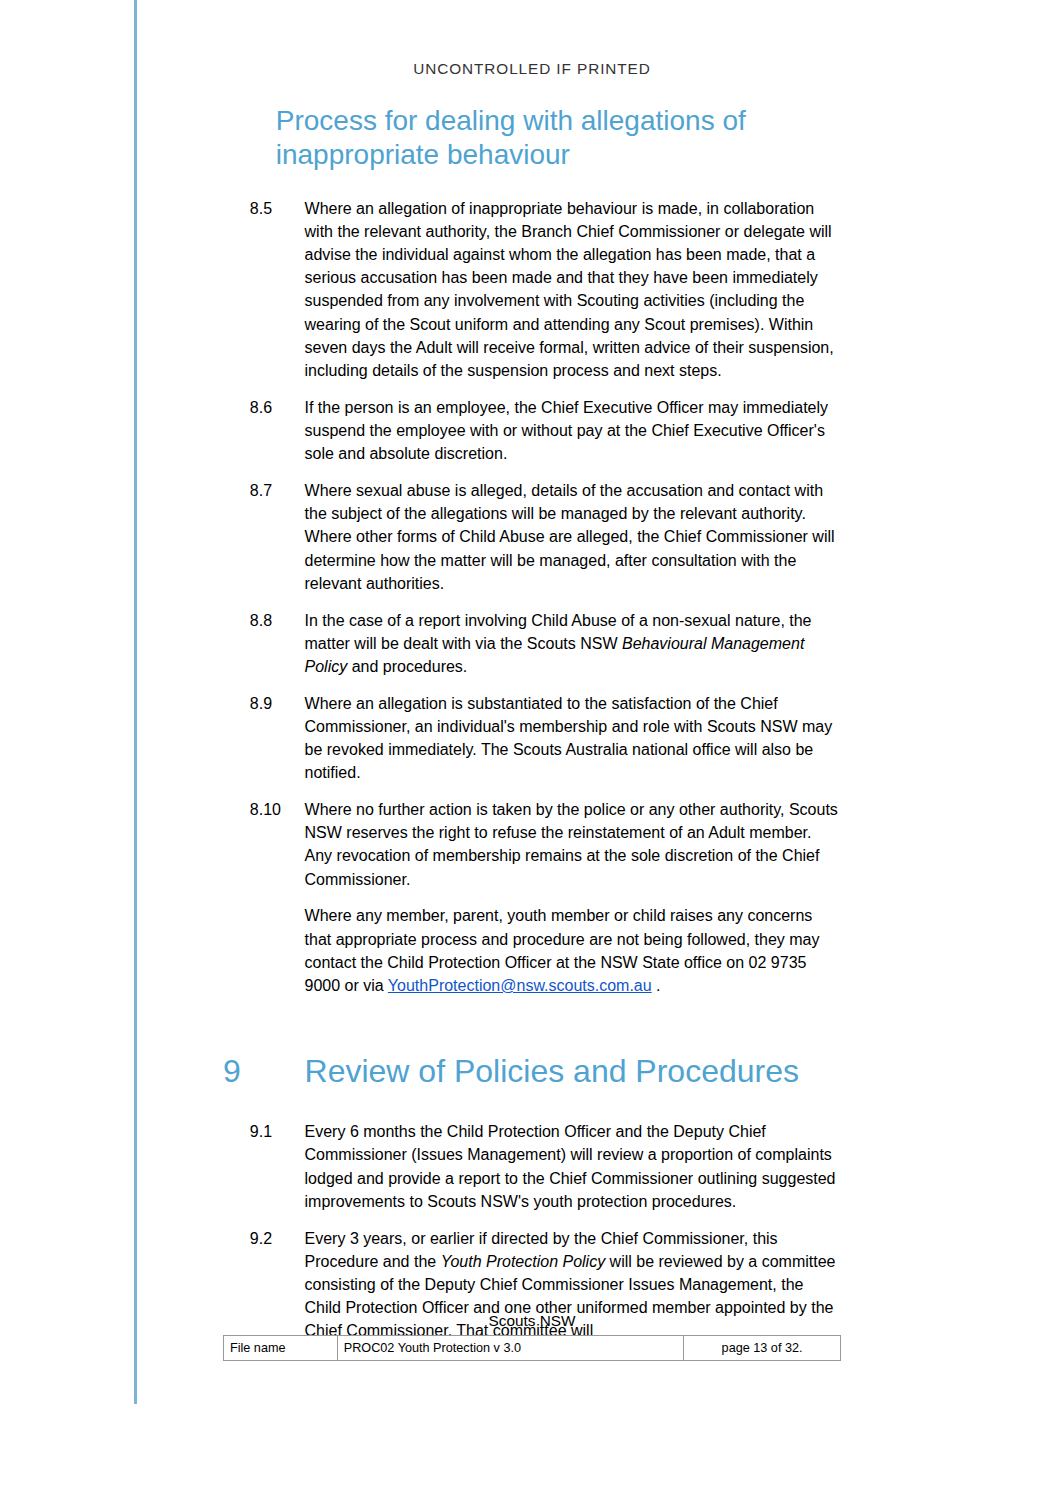UNCONTROLLED IF PRINTED
Process for dealing with allegations of inappropriate behaviour
8.5
Where an allegation of inappropriate behaviour is made, in collaboration with the relevant authority, the Branch Chief Commissioner or delegate will advise the individual against whom the allegation has been made, that a serious accusation has been made and that they have been immediately suspended from any involvement with Scouting activities (including the wearing of the Scout uniform and attending any Scout premises). Within seven days the Adult will receive formal, written advice of their suspension, including details of the suspension process and next steps.
8.6
If the person is an employee, the Chief Executive Officer may immediately suspend the employee with or without pay at the Chief Executive Officer's sole and absolute discretion.
8.7
Where sexual abuse is alleged, details of the accusation and contact with the subject of the allegations will be managed by the relevant authority. Where other forms of Child Abuse are alleged, the Chief Commissioner will determine how the matter will be managed, after consultation with the relevant authorities.
8.8
In the case of a report involving Child Abuse of a non-sexual nature, the matter will be dealt with via the Scouts NSW Behavioural Management Policy and procedures.
8.9
Where an allegation is substantiated to the satisfaction of the Chief Commissioner, an individual's membership and role with Scouts NSW may be revoked immediately. The Scouts Australia national office will also be notified.
8.10
Where no further action is taken by the police or any other authority, Scouts NSW reserves the right to refuse the reinstatement of an Adult member. Any revocation of membership remains at the sole discretion of the Chief Commissioner.
Where any member, parent, youth member or child raises any concerns that appropriate process and procedure are not being followed, they may contact the Child Protection Officer at the NSW State office on 02 9735 9000 or via YouthProtection@nsw.scouts.com.au .
9 Review of Policies and Procedures
9.1
Every 6 months the Child Protection Officer and the Deputy Chief Commissioner (Issues Management) will review a proportion of complaints lodged and provide a report to the Chief Commissioner outlining suggested improvements to Scouts NSW's youth protection procedures.
9.2
Every 3 years, or earlier if directed by the Chief Commissioner, this Procedure and the Youth Protection Policy will be reviewed by a committee consisting of the Deputy Chief Commissioner Issues Management, the Child Protection Officer and one other uniformed member appointed by the Chief Commissioner. That committee will
Scouts NSW
| File name | PROC02 Youth Protection v 3.0 | page 13 of 32. |